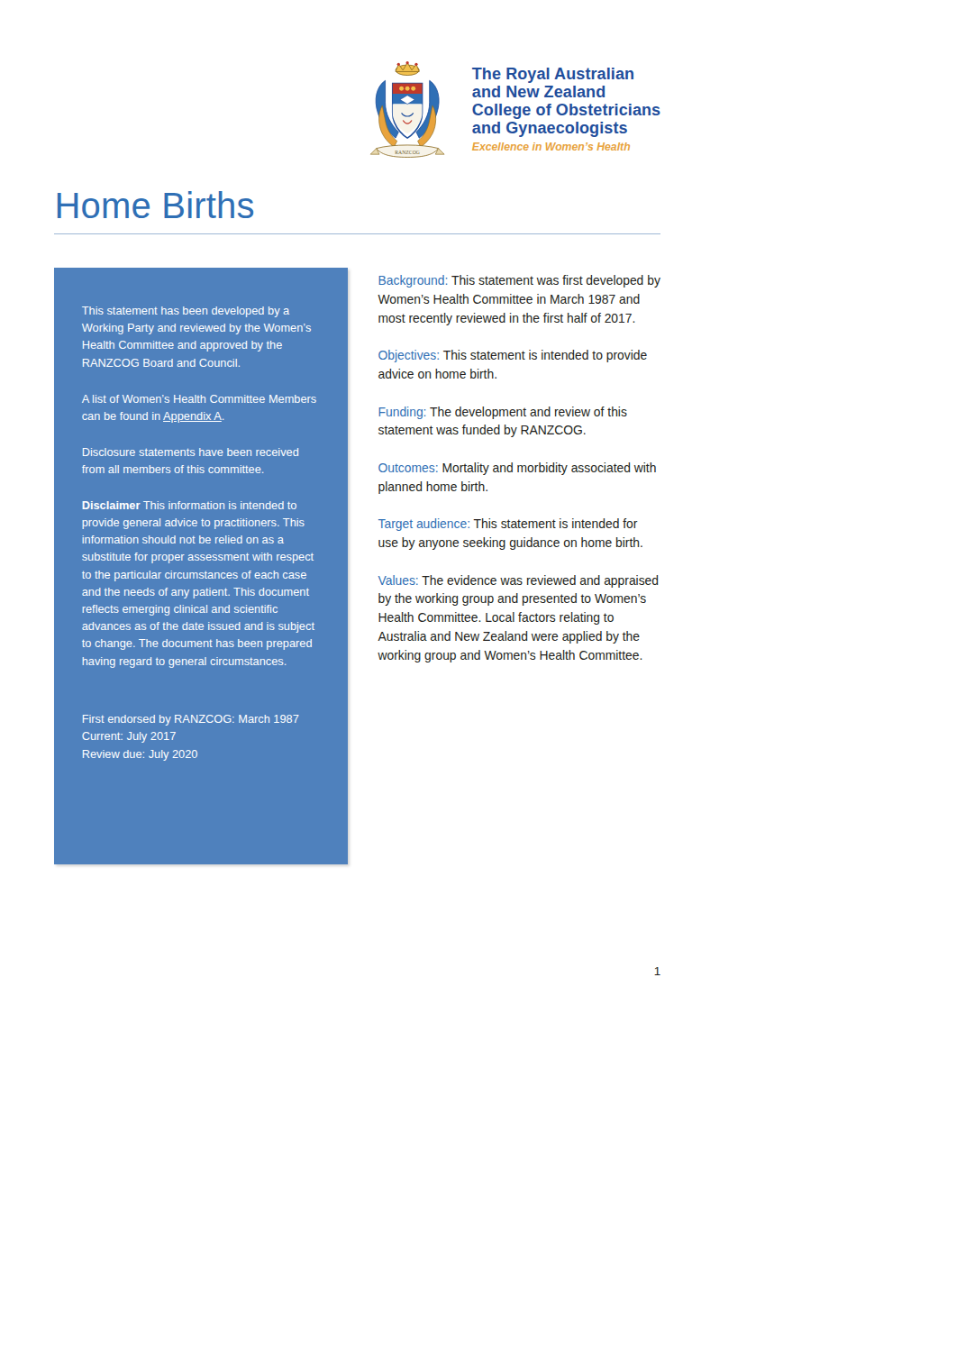RANZCOG
The Royal Australian
and New Zealand
College of Obstetricians
and Gynaecologists
Excellence in Women’s Health
Home Births
This statement has been developed by a Working Party and reviewed by the Women’s Health Committee and approved by the RANZCOG Board and Council.
A list of Women’s Health Committee Members can be found in Appendix A.
Disclosure statements have been received from all members of this committee.
Disclaimer This information is intended to provide general advice to practitioners. This information should not be relied on as a substitute for proper assessment with respect to the particular circumstances of each case and the needs of any patient. This document reflects emerging clinical and scientific advances as of the date issued and is subject to change. The document has been prepared having regard to general circumstances.
First endorsed by RANZCOG: March 1987
Current: July 2017
Review due: July 2020
Background: This statement was first developed by Women’s Health Committee in March 1987 and most recently reviewed in the first half of 2017.
Objectives: This statement is intended to provide advice on home birth.
Funding: The development and review of this statement was funded by RANZCOG.
Outcomes: Mortality and morbidity associated with planned home birth.
Target audience: This statement is intended for use by anyone seeking guidance on home birth.
Values: The evidence was reviewed and appraised by the working group and presented to Women’s Health Committee. Local factors relating to Australia and New Zealand were applied by the working group and Women’s Health Committee.
1